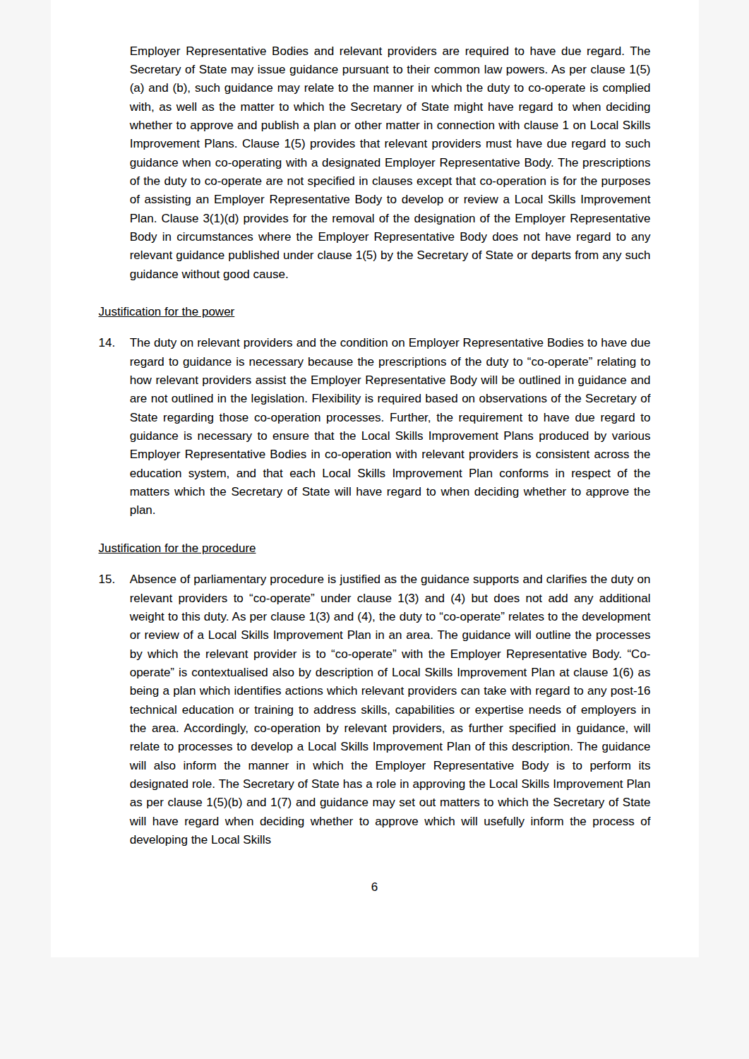Employer Representative Bodies and relevant providers are required to have due regard. The Secretary of State may issue guidance pursuant to their common law powers. As per clause 1(5)(a) and (b), such guidance may relate to the manner in which the duty to co-operate is complied with, as well as the matter to which the Secretary of State might have regard to when deciding whether to approve and publish a plan or other matter in connection with clause 1 on Local Skills Improvement Plans. Clause 1(5) provides that relevant providers must have due regard to such guidance when co-operating with a designated Employer Representative Body. The prescriptions of the duty to co-operate are not specified in clauses except that co-operation is for the purposes of assisting an Employer Representative Body to develop or review a Local Skills Improvement Plan. Clause 3(1)(d) provides for the removal of the designation of the Employer Representative Body in circumstances where the Employer Representative Body does not have regard to any relevant guidance published under clause 1(5) by the Secretary of State or departs from any such guidance without good cause.
Justification for the power
14. The duty on relevant providers and the condition on Employer Representative Bodies to have due regard to guidance is necessary because the prescriptions of the duty to “co-operate” relating to how relevant providers assist the Employer Representative Body will be outlined in guidance and are not outlined in the legislation. Flexibility is required based on observations of the Secretary of State regarding those co-operation processes. Further, the requirement to have due regard to guidance is necessary to ensure that the Local Skills Improvement Plans produced by various Employer Representative Bodies in co-operation with relevant providers is consistent across the education system, and that each Local Skills Improvement Plan conforms in respect of the matters which the Secretary of State will have regard to when deciding whether to approve the plan.
Justification for the procedure
15. Absence of parliamentary procedure is justified as the guidance supports and clarifies the duty on relevant providers to “co-operate” under clause 1(3) and (4) but does not add any additional weight to this duty. As per clause 1(3) and (4), the duty to “co-operate” relates to the development or review of a Local Skills Improvement Plan in an area. The guidance will outline the processes by which the relevant provider is to “co-operate” with the Employer Representative Body. “Co-operate” is contextualised also by description of Local Skills Improvement Plan at clause 1(6) as being a plan which identifies actions which relevant providers can take with regard to any post-16 technical education or training to address skills, capabilities or expertise needs of employers in the area. Accordingly, co-operation by relevant providers, as further specified in guidance, will relate to processes to develop a Local Skills Improvement Plan of this description. The guidance will also inform the manner in which the Employer Representative Body is to perform its designated role. The Secretary of State has a role in approving the Local Skills Improvement Plan as per clause 1(5)(b) and 1(7) and guidance may set out matters to which the Secretary of State will have regard when deciding whether to approve which will usefully inform the process of developing the Local Skills
6